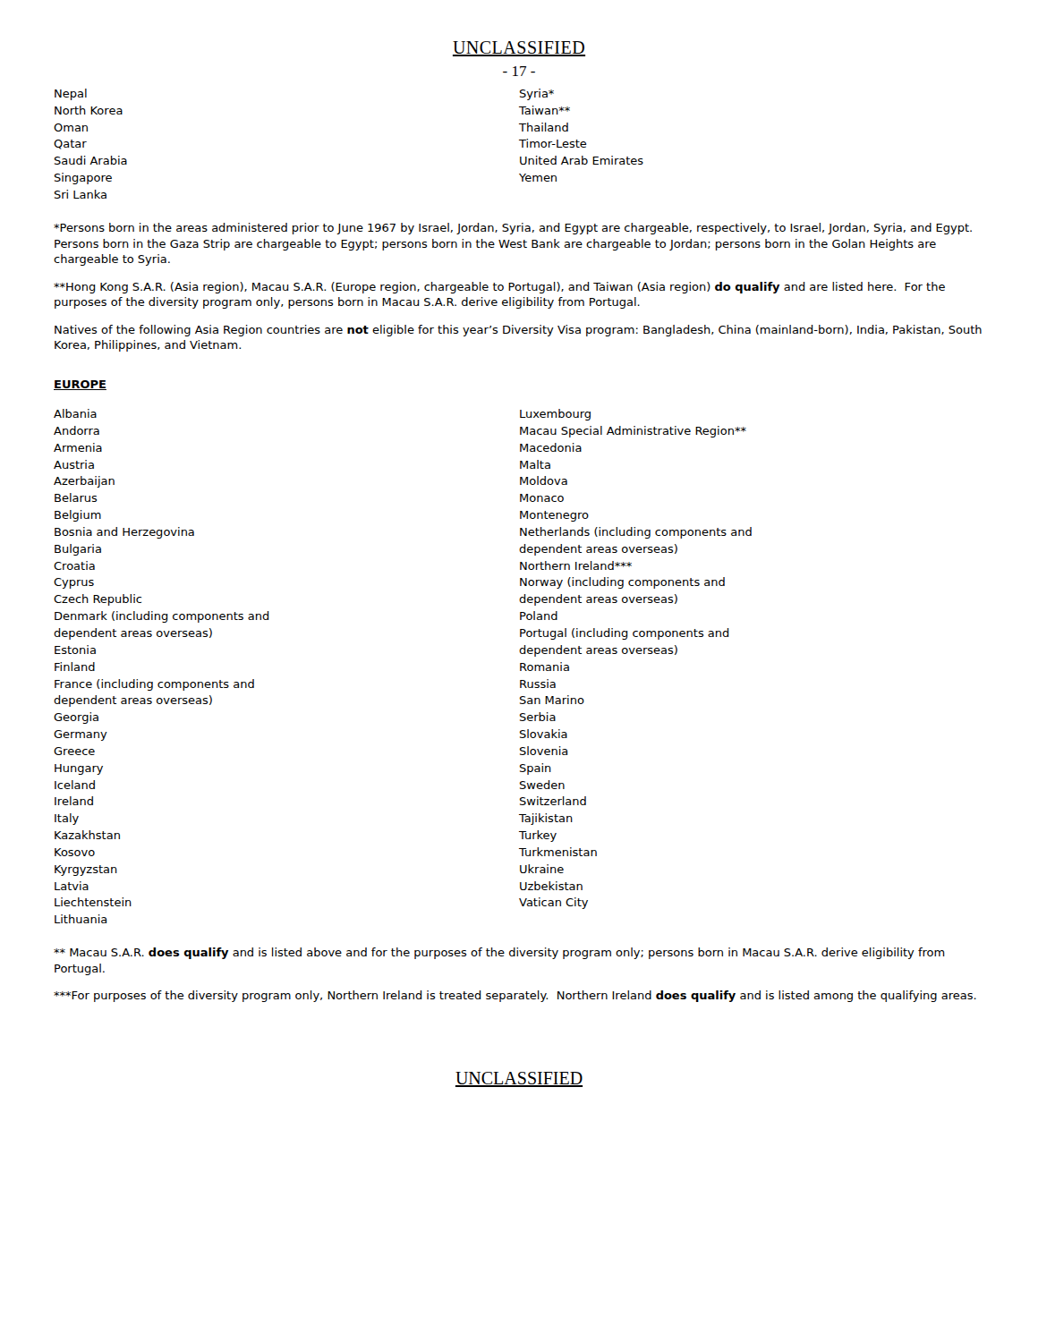UNCLASSIFIED
- 17 -
Nepal
North Korea
Oman
Qatar
Saudi Arabia
Singapore
Sri Lanka
Syria*
Taiwan**
Thailand
Timor-Leste
United Arab Emirates
Yemen
*Persons born in the areas administered prior to June 1967 by Israel, Jordan, Syria, and Egypt are chargeable, respectively, to Israel, Jordan, Syria, and Egypt. Persons born in the Gaza Strip are chargeable to Egypt; persons born in the West Bank are chargeable to Jordan; persons born in the Golan Heights are chargeable to Syria.
**Hong Kong S.A.R. (Asia region), Macau S.A.R. (Europe region, chargeable to Portugal), and Taiwan (Asia region) do qualify and are listed here. For the purposes of the diversity program only, persons born in Macau S.A.R. derive eligibility from Portugal.
Natives of the following Asia Region countries are not eligible for this year’s Diversity Visa program: Bangladesh, China (mainland-born), India, Pakistan, South Korea, Philippines, and Vietnam.
EUROPE
Albania
Andorra
Armenia
Austria
Azerbaijan
Belarus
Belgium
Bosnia and Herzegovina
Bulgaria
Croatia
Cyprus
Czech Republic
Denmark (including components and
dependent areas overseas)
Estonia
Finland
France (including components and
dependent areas overseas)
Georgia
Germany
Greece
Hungary
Iceland
Ireland
Italy
Kazakhstan
Kosovo
Kyrgyzstan
Latvia
Liechtenstein
Lithuania
Luxembourg
Macau Special Administrative Region**
Macedonia
Malta
Moldova
Monaco
Montenegro
Netherlands (including components and
dependent areas overseas)
Northern Ireland***
Norway (including components and
dependent areas overseas)
Poland
Portugal (including components and
dependent areas overseas)
Romania
Russia
San Marino
Serbia
Slovakia
Slovenia
Spain
Sweden
Switzerland
Tajikistan
Turkey
Turkmenistan
Ukraine
Uzbekistan
Vatican City
** Macau S.A.R. does qualify and is listed above and for the purposes of the diversity program only; persons born in Macau S.A.R. derive eligibility from Portugal.
***For purposes of the diversity program only, Northern Ireland is treated separately. Northern Ireland does qualify and is listed among the qualifying areas.
UNCLASSIFIED